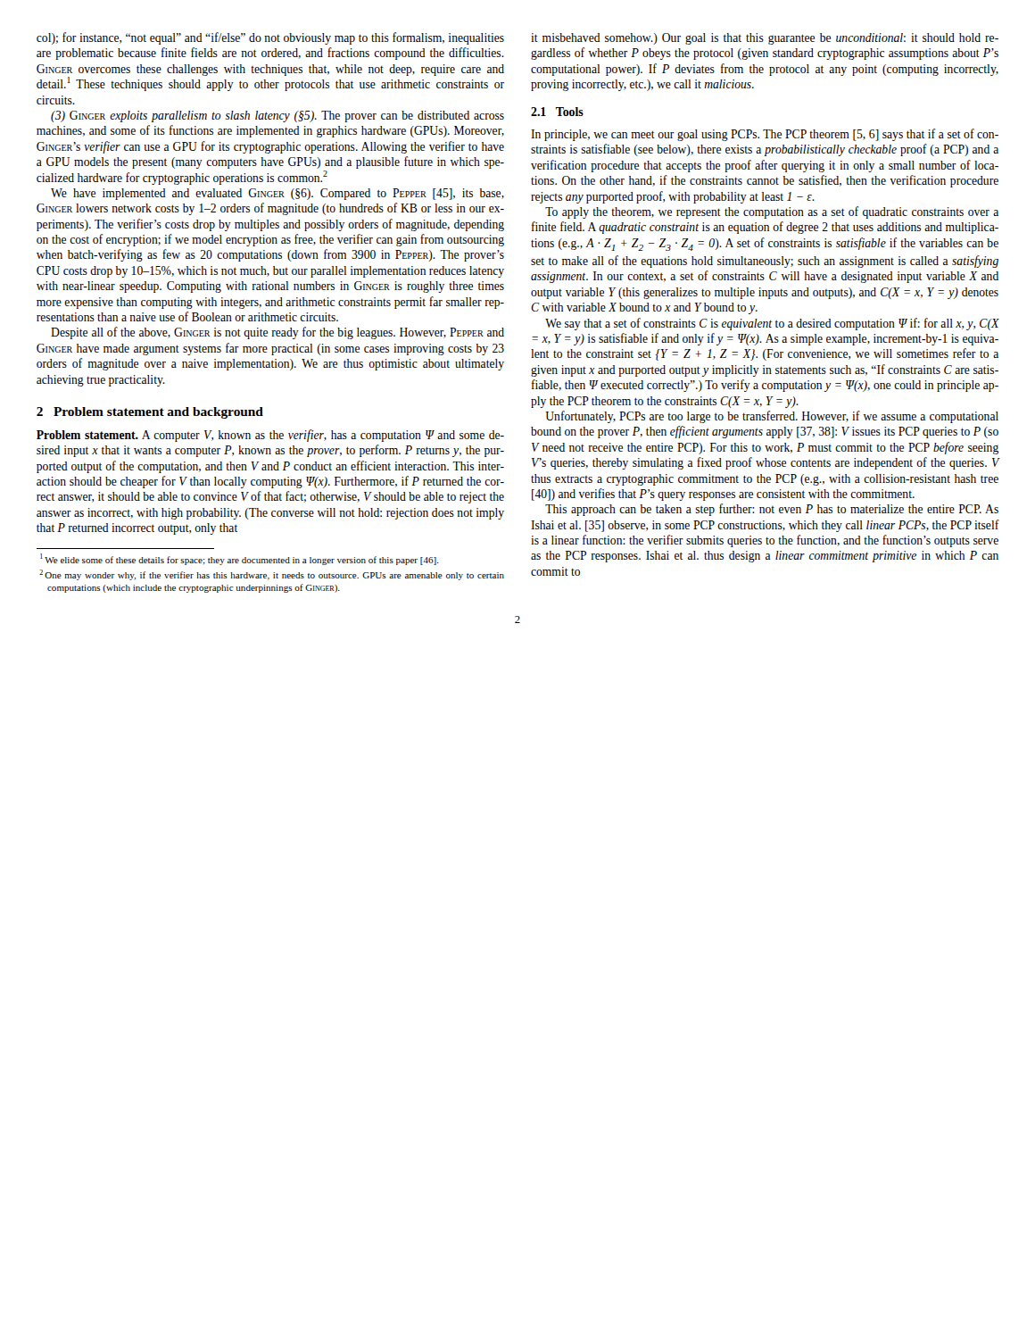col); for instance, “not equal” and “if/else” do not obviously map to this formalism, inequalities are problematic because finite fields are not ordered, and fractions compound the difficulties. Ginger overcomes these challenges with techniques that, while not deep, require care and detail.1 These techniques should apply to other protocols that use arithmetic constraints or circuits.
(3) Ginger exploits parallelism to slash latency (§5). The prover can be distributed across machines, and some of its functions are implemented in graphics hardware (GPUs). Moreover, Ginger’s verifier can use a GPU for its cryptographic operations. Allowing the verifier to have a GPU models the present (many computers have GPUs) and a plausible future in which specialized hardware for cryptographic operations is common.2
We have implemented and evaluated Ginger (§6). Compared to Pepper [45], its base, Ginger lowers network costs by 1–2 orders of magnitude (to hundreds of KB or less in our experiments). The verifier’s costs drop by multiples and possibly orders of magnitude, depending on the cost of encryption; if we model encryption as free, the verifier can gain from outsourcing when batch-verifying as few as 20 computations (down from 3900 in Pepper). The prover’s CPU costs drop by 10–15%, which is not much, but our parallel implementation reduces latency with near-linear speedup. Computing with rational numbers in Ginger is roughly three times more expensive than computing with integers, and arithmetic constraints permit far smaller representations than a naive use of Boolean or arithmetic circuits.
Despite all of the above, Ginger is not quite ready for the big leagues. However, Pepper and Ginger have made argument systems far more practical (in some cases improving costs by 23 orders of magnitude over a naive implementation). We are thus optimistic about ultimately achieving true practicality.
2 Problem statement and background
Problem statement. A computer V, known as the verifier, has a computation Ψ and some desired input x that it wants a computer P, known as the prover, to perform. P returns y, the purported output of the computation, and then V and P conduct an efficient interaction. This interaction should be cheaper for V than locally computing Ψ(x). Furthermore, if P returned the correct answer, it should be able to convince V of that fact; otherwise, V should be able to reject the answer as incorrect, with high probability. (The converse will not hold: rejection does not imply that P returned incorrect output, only that
1We elide some of these details for space; they are documented in a longer version of this paper [46].
2One may wonder why, if the verifier has this hardware, it needs to outsource. GPUs are amenable only to certain computations (which include the cryptographic underpinnings of Ginger).
it misbehaved somehow.) Our goal is that this guarantee be unconditional: it should hold regardless of whether P obeys the protocol (given standard cryptographic assumptions about P’s computational power). If P deviates from the protocol at any point (computing incorrectly, proving incorrectly, etc.), we call it malicious.
2.1 Tools
In principle, we can meet our goal using PCPs. The PCP theorem [5, 6] says that if a set of constraints is satisfiable (see below), there exists a probabilistically checkable proof (a PCP) and a verification procedure that accepts the proof after querying it in only a small number of locations. On the other hand, if the constraints cannot be satisfied, then the verification procedure rejects any purported proof, with probability at least 1 − ε.
To apply the theorem, we represent the computation as a set of quadratic constraints over a finite field. A quadratic constraint is an equation of degree 2 that uses additions and multiplications (e.g., A · Z1 + Z2 − Z3 · Z4 = 0). A set of constraints is satisfiable if the variables can be set to make all of the equations hold simultaneously; such an assignment is called a satisfying assignment. In our context, a set of constraints C will have a designated input variable X and output variable Y (this generalizes to multiple inputs and outputs), and C(X = x, Y = y) denotes C with variable X bound to x and Y bound to y.
We say that a set of constraints C is equivalent to a desired computation Ψ if: for all x, y, C(X = x, Y = y) is satisfiable if and only if y = Ψ(x). As a simple example, increment-by-1 is equivalent to the constraint set {Y = Z + 1, Z = X}. (For convenience, we will sometimes refer to a given input x and purported output y implicitly in statements such as, “If constraints C are satisfiable, then Ψ executed correctly”.) To verify a computation y = Ψ(x), one could in principle apply the PCP theorem to the constraints C(X = x, Y = y).
Unfortunately, PCPs are too large to be transferred. However, if we assume a computational bound on the prover P, then efficient arguments apply [37, 38]: V issues its PCP queries to P (so V need not receive the entire PCP). For this to work, P must commit to the PCP before seeing V’s queries, thereby simulating a fixed proof whose contents are independent of the queries. V thus extracts a cryptographic commitment to the PCP (e.g., with a collision-resistant hash tree [40]) and verifies that P’s query responses are consistent with the commitment.
This approach can be taken a step further: not even P has to materialize the entire PCP. As Ishai et al. [35] observe, in some PCP constructions, which they call linear PCPs, the PCP itself is a linear function: the verifier submits queries to the function, and the function’s outputs serve as the PCP responses. Ishai et al. thus design a linear commitment primitive in which P can commit to
2